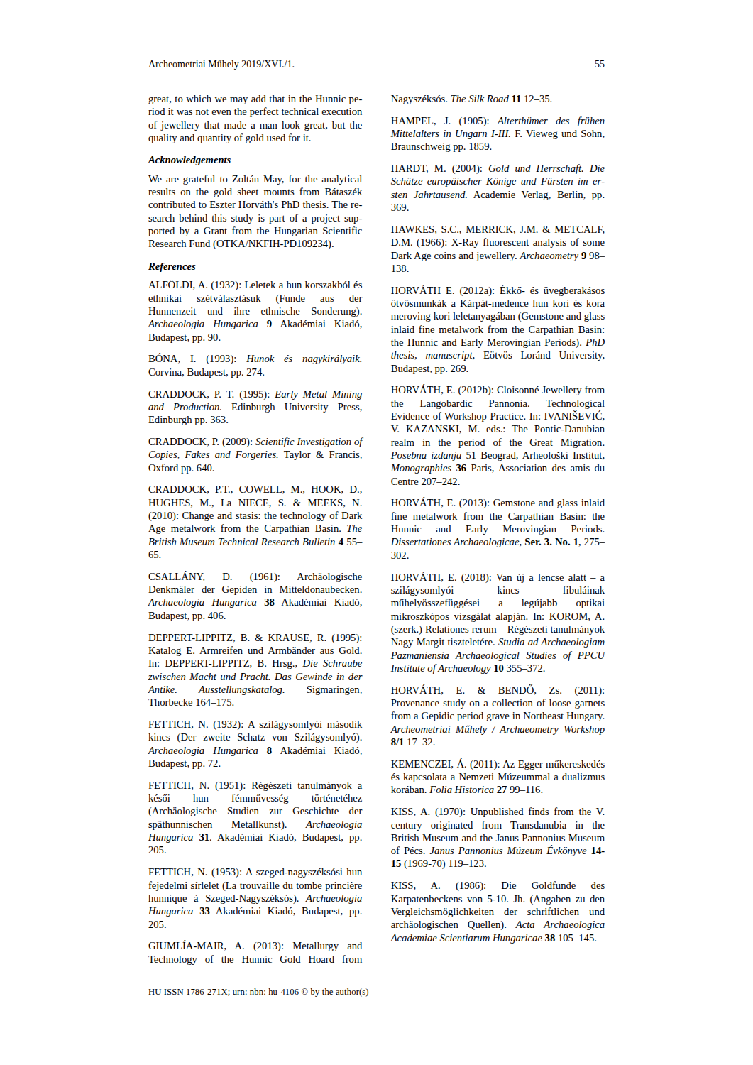Archeometriai Műhely 2019/XVI./1. 55
great, to which we may add that in the Hunnic period it was not even the perfect technical execution of jewellery that made a man look great, but the quality and quantity of gold used for it.
Acknowledgements
We are grateful to Zoltán May, for the analytical results on the gold sheet mounts from Bátaszék contributed to Eszter Horváth's PhD thesis. The research behind this study is part of a project supported by a Grant from the Hungarian Scientific Research Fund (OTKA/NKFIH-PD109234).
References
ALFÖLDI, A. (1932): Leletek a hun korszakból és ethnikai szétválasztásuk (Funde aus der Hunnenzeit und ihre ethnische Sonderung). Archaeologia Hungarica 9 Akadémiai Kiadó, Budapest, pp. 90.
BÓNA, I. (1993): Hunok és nagykirályaik. Corvina, Budapest, pp. 274.
CRADDOCK, P. T. (1995): Early Metal Mining and Production. Edinburgh University Press, Edinburgh pp. 363.
CRADDOCK, P. (2009): Scientific Investigation of Copies, Fakes and Forgeries. Taylor & Francis, Oxford pp. 640.
CRADDOCK, P.T., COWELL, M., HOOK, D., HUGHES, M., La NIECE, S. & MEEKS, N. (2010): Change and stasis: the technology of Dark Age metalwork from the Carpathian Basin. The British Museum Technical Research Bulletin 4 55–65.
CSALLÁNY, D. (1961): Archäologische Denkmäler der Gepiden in Mitteldonaubecken. Archaeologia Hungarica 38 Akadémiai Kiadó, Budapest, pp. 406.
DEPPERT-LIPPITZ, B. & KRAUSE, R. (1995): Katalog E. Armreifen und Armbänder aus Gold. In: DEPPERT-LIPPITZ, B. Hrsg., Die Schraube zwischen Macht und Pracht. Das Gewinde in der Antike. Ausstellungskatalog. Sigmaringen, Thorbecke 164–175.
FETTICH, N. (1932): A szilágysomlyói második kincs (Der zweite Schatz von Szilágysomlyó). Archaeologia Hungarica 8 Akadémiai Kiadó, Budapest, pp. 72.
FETTICH, N. (1951): Régészeti tanulmányok a késői hun fémművesség történetéhez (Archäologische Studien zur Geschichte der späthunnischen Metallkunst). Archaeologia Hungarica 31. Akadémiai Kiadó, Budapest, pp. 205.
FETTICH, N. (1953): A szeged-nagyszéksósi hun fejedelmi sírlelet (La trouvaille du tombe princière hunnique à Szeged-Nagyszéksós). Archaeologia Hungarica 33 Akadémiai Kiadó, Budapest, pp. 205.
GIUMLÍA-MAIR, A. (2013): Metallurgy and Technology of the Hunnic Gold Hoard from Nagyszéksós. The Silk Road 11 12–35.
HAMPEL, J. (1905): Alterthümer des frühen Mittelalters in Ungarn I-III. F. Vieweg und Sohn, Braunschweig pp. 1859.
HARDT, M. (2004): Gold und Herrschaft. Die Schätze europäischer Könige und Fürsten im ersten Jahrtausend. Academie Verlag, Berlin, pp. 369.
HAWKES, S.C., MERRICK, J.M. & METCALF, D.M. (1966): X-Ray fluorescent analysis of some Dark Age coins and jewellery. Archaeometry 9 98–138.
HORVÁTH E. (2012a): Ékkő- és üvegberakásos ötvösmunkák a Kárpát-medence hun kori és kora meroving kori leletanyagában (Gemstone and glass inlaid fine metalwork from the Carpathian Basin: the Hunnic and Early Merovingian Periods). PhD thesis, manuscript, Eötvös Loránd University, Budapest, pp. 269.
HORVÁTH, E. (2012b): Cloisonné Jewellery from the Langobardic Pannonia. Technological Evidence of Workshop Practice. In: IVANIŠEVIĆ, V. KAZANSKI, M. eds.: The Pontic-Danubian realm in the period of the Great Migration. Posebna izdanja 51 Beograd, Arheološki Institut, Monographies 36 Paris, Association des amis du Centre 207–242.
HORVÁTH, E. (2013): Gemstone and glass inlaid fine metalwork from the Carpathian Basin: the Hunnic and Early Merovingian Periods. Dissertationes Archaeologicae, Ser. 3. No. 1, 275–302.
HORVÁTH, E. (2018): Van új a lencse alatt – a szilágysomlyói kincs fibuláinak műhelyösszefüggései a legújabb optikai mikroszkópos vizsgálat alapján. In: KOROM, A. (szerk.) Relationes rerum – Régészeti tanulmányok Nagy Margit tiszteletére. Studia ad Archaeologiam Pazmaniensia Archaeological Studies of PPCU Institute of Archaeology 10 355–372.
HORVÁTH, E. & BENDŐ, Zs. (2011): Provenance study on a collection of loose garnets from a Gepidic period grave in Northeast Hungary. Archeometriai Műhely / Archaeometry Workshop 8/1 17–32.
KEMENCZEI, Á. (2011): Az Egger műkereskedés és kapcsolata a Nemzeti Múzeummal a dualizmus korában. Folia Historica 27 99–116.
KISS, A. (1970): Unpublished finds from the V. century originated from Transdanubia in the British Museum and the Janus Pannonius Museum of Pécs. Janus Pannonius Múzeum Évkönyve 14-15 (1969-70) 119–123.
KISS, A. (1986): Die Goldfunde des Karpatenbeckens von 5-10. Jh. (Angaben zu den Vergleichsmöglichkeiten der schriftlichen und archäologischen Quellen). Acta Archaeologica Academiae Scientiarum Hungaricae 38 105–145.
HU ISSN 1786-271X; urn: nbn: hu-4106 © by the author(s)